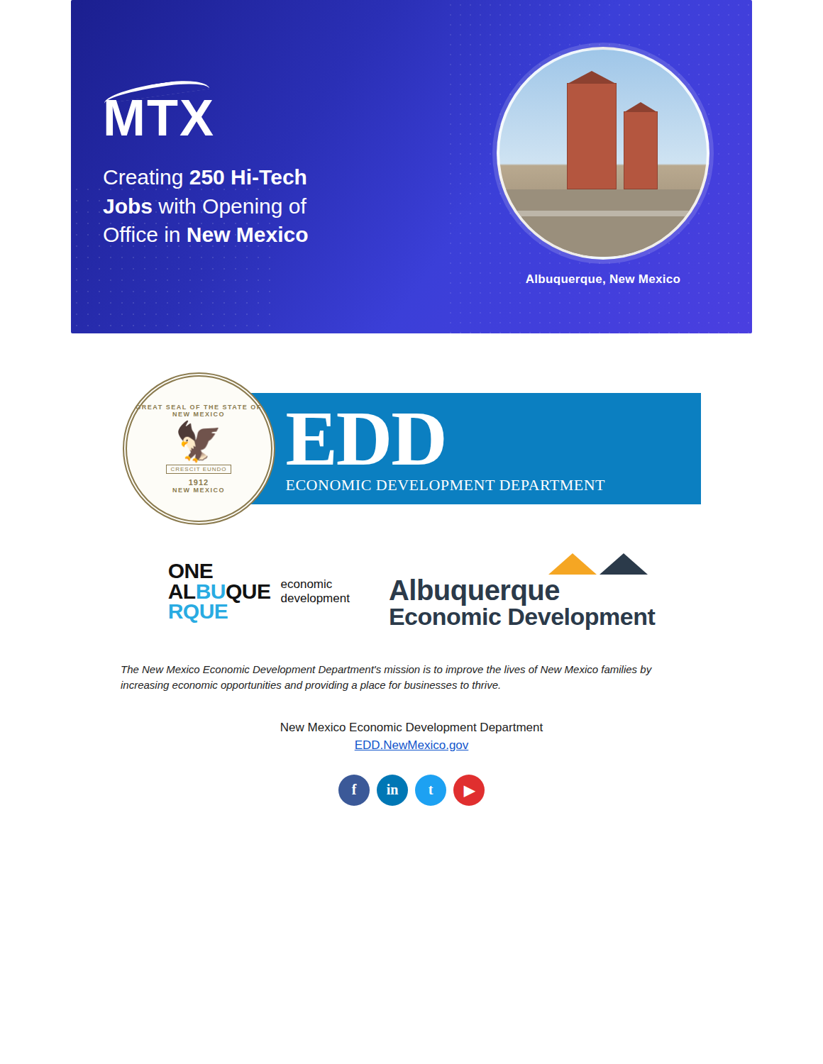MTX
Creating 250 Hi-Tech Jobs with Opening of Office in New Mexico
Albuquerque, New Mexico
Great Seal of the State of New Mexico
🦅
CRESCIT EUNDO
1912
New Mexico
EDD
Economic Development Department
ONE
AL BU QUE
RQUE
economic
development
Albuquerque
Economic Development
The New Mexico Economic Development Department's mission is to improve the lives of New Mexico families by increasing economic opportunities and providing a place for businesses to thrive.
New Mexico Economic Development Department
EDD.NewMexico.gov
f in t ▶